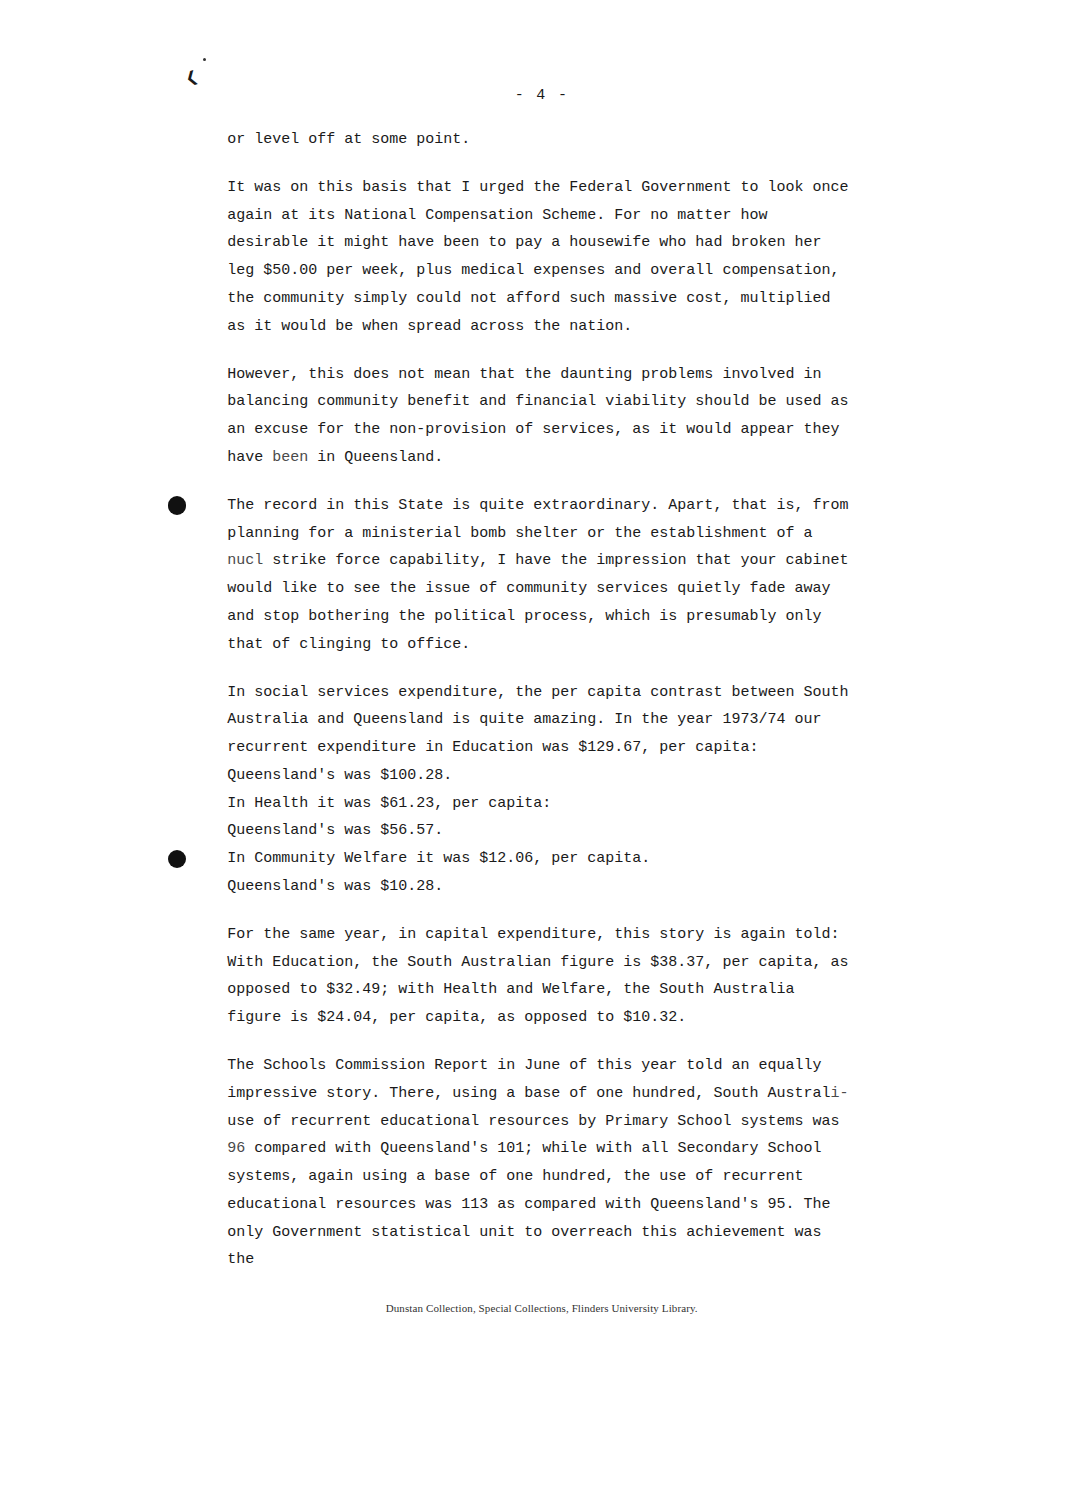❮
- 4 -
or level off at some point.
It was on this basis that I urged the Federal Government to look once again at its National Compensation Scheme. For no matter how desirable it might have been to pay a housewife who had broken her leg $50.00 per week, plus medical expenses and overall compensation, the community simply could not afford such massive cost, multiplied as it would be when spread across the nation.
However, this does not mean that the daunting problems involved in balancing community benefit and financial viability should be used as an excuse for the non-provision of services, as it would appear they have been in Queensland.
The record in this State is quite extraordinary. Apart, that is, from planning for a ministerial bomb shelter or the establishment of a nucl strike force capability, I have the impression that your cabinet would like to see the issue of community services quietly fade away and stop bothering the political process, which is presumably only that of clinging to office.
In social services expenditure, the per capita contrast between South Australia and Queensland is quite amazing. In the year 1973/74 our recurrent expenditure in Education was $129.67, per capita:
Queensland's was $100.28.
In Health it was $61.23, per capita:
Queensland's was $56.57.
In Community Welfare it was $12.06, per capita.
Queensland's was $10.28.
For the same year, in capital expenditure, this story is again told: With Education, the South Australian figure is $38.37, per capita, as opposed to $32.49; with Health and Welfare, the South Australia figure is $24.04, per capita, as opposed to $10.32.
The Schools Commission Report in June of this year told an equally impressive story. There, using a base of one hundred, South Australi- use of recurrent educational resources by Primary School systems was 96 compared with Queensland's 101; while with all Secondary School systems, again using a base of one hundred, the use of recurrent educational resources was 113 as compared with Queensland's 95. The only Government statistical unit to overreach this achievement was the
Dunstan Collection, Special Collections, Flinders University Library.